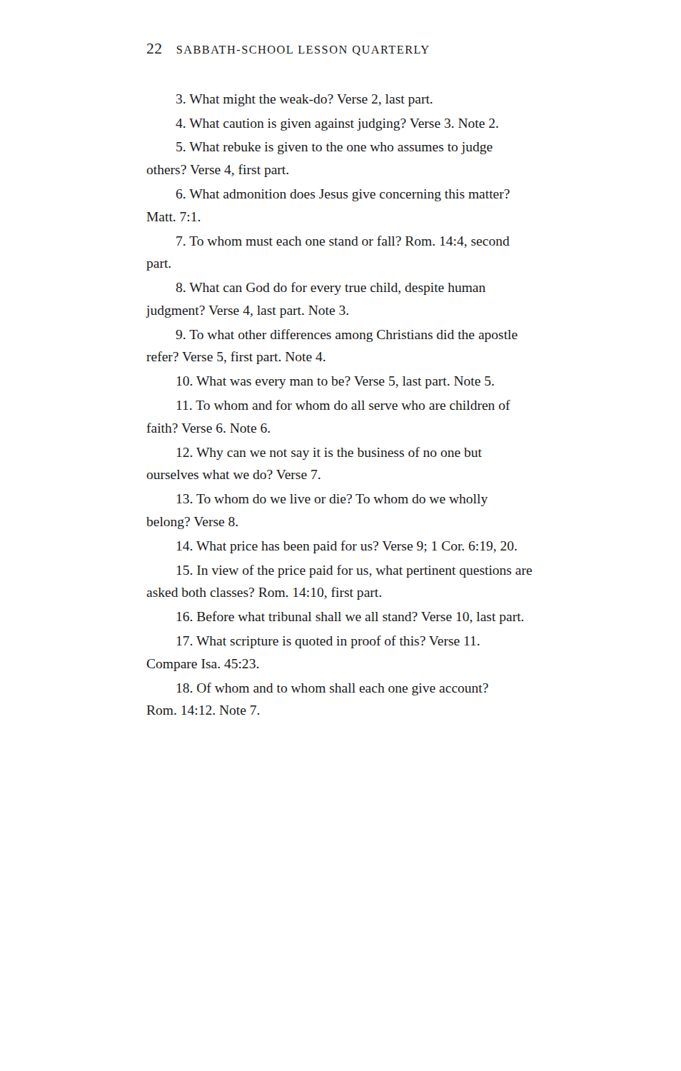22 Sabbath-School Lesson Quarterly
3. What might the weak-do? Verse 2, last part.
4. What caution is given against judging? Verse 3. Note 2.
5. What rebuke is given to the one who assumes to judge others? Verse 4, first part.
6. What admonition does Jesus give concerning this matter? Matt. 7:1.
7. To whom must each one stand or fall? Rom. 14:4, second part.
8. What can God do for every true child, despite human judgment? Verse 4, last part. Note 3.
9. To what other differences among Christians did the apostle refer? Verse 5, first part. Note 4.
10. What was every man to be? Verse 5, last part. Note 5.
11. To whom and for whom do all serve who are children of faith? Verse 6. Note 6.
12. Why can we not say it is the business of no one but ourselves what we do? Verse 7.
13. To whom do we live or die? To whom do we wholly belong? Verse 8.
14. What price has been paid for us? Verse 9; 1 Cor. 6:19, 20.
15. In view of the price paid for us, what pertinent questions are asked both classes? Rom. 14:10, first part.
16. Before what tribunal shall we all stand? Verse 10, last part.
17. What scripture is quoted in proof of this? Verse 11. Compare Isa. 45:23.
18. Of whom and to whom shall each one give account? Rom. 14:12. Note 7.